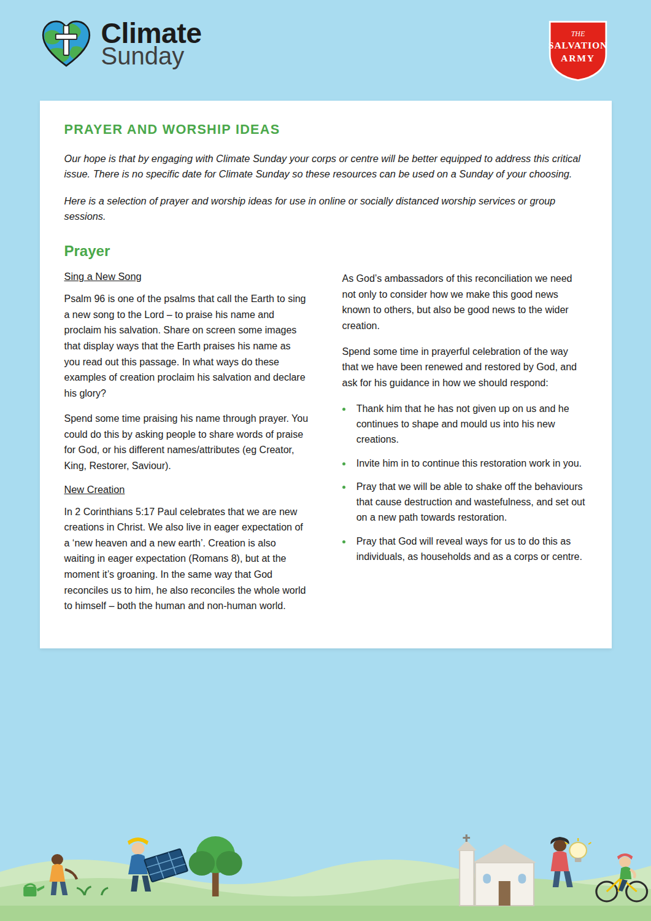Climate Sunday
THE SALVATION ARMY
Prayer and Worship Ideas
Our hope is that by engaging with Climate Sunday your corps or centre will be better equipped to address this critical issue. There is no specific date for Climate Sunday so these resources can be used on a Sunday of your choosing.
Here is a selection of prayer and worship ideas for use in online or socially distanced worship services or group sessions.
Prayer
Sing a New Song
Psalm 96 is one of the psalms that call the Earth to sing a new song to the Lord – to praise his name and proclaim his salvation. Share on screen some images that display ways that the Earth praises his name as you read out this passage. In what ways do these examples of creation proclaim his salvation and declare his glory?
Spend some time praising his name through prayer. You could do this by asking people to share words of praise for God, or his different names/attributes (eg Creator, King, Restorer, Saviour).
New Creation
In 2 Corinthians 5:17 Paul celebrates that we are new creations in Christ. We also live in eager expectation of a ‘new heaven and a new earth’. Creation is also waiting in eager expectation (Romans 8), but at the moment it’s groaning. In the same way that God reconciles us to him, he also reconciles the whole world to himself – both the human and non-human world.
As God’s ambassadors of this reconciliation we need not only to consider how we make this good news known to others, but also be good news to the wider creation.
Spend some time in prayerful celebration of the way that we have been renewed and restored by God, and ask for his guidance in how we should respond:
Thank him that he has not given up on us and he continues to shape and mould us into his new creations.
Invite him in to continue this restoration work in you.
Pray that we will be able to shake off the behaviours that cause destruction and wastefulness, and set out on a new path towards restoration.
Pray that God will reveal ways for us to do this as individuals, as households and as a corps or centre.